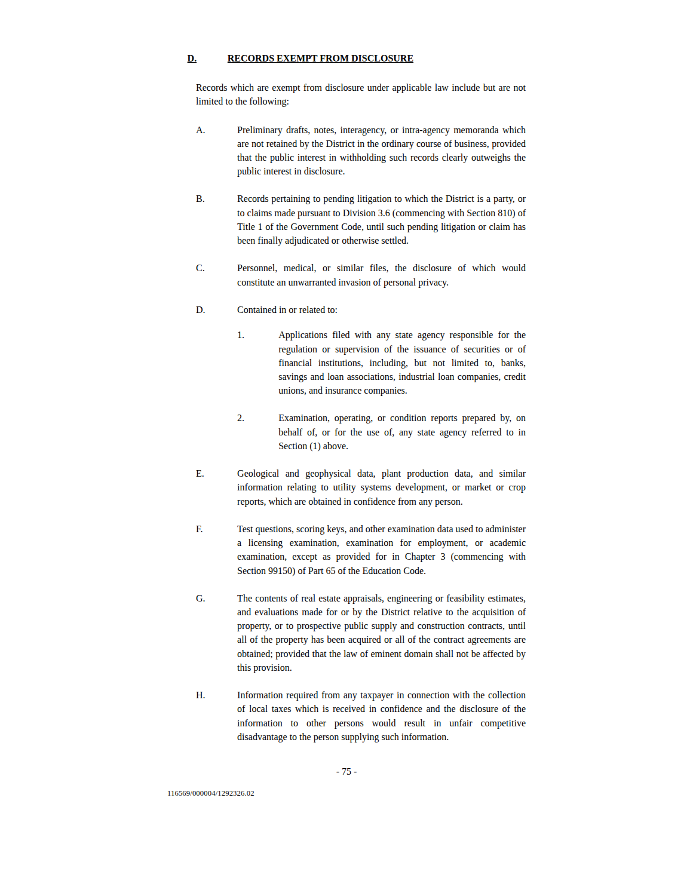D.
RECORDS EXEMPT FROM DISCLOSURE
Records which are exempt from disclosure under applicable law include but are not limited to the following:
A.
Preliminary drafts, notes, interagency, or intra-agency memoranda which are not retained by the District in the ordinary course of business, provided that the public interest in withholding such records clearly outweighs the public interest in disclosure.
B.
Records pertaining to pending litigation to which the District is a party, or to claims made pursuant to Division 3.6 (commencing with Section 810) of Title 1 of the Government Code, until such pending litigation or claim has been finally adjudicated or otherwise settled.
C.
Personnel, medical, or similar files, the disclosure of which would constitute an unwarranted invasion of personal privacy.
D.
Contained in or related to:
1.
Applications filed with any state agency responsible for the regulation or supervision of the issuance of securities or of financial institutions, including, but not limited to, banks, savings and loan associations, industrial loan companies, credit unions, and insurance companies.
2.
Examination, operating, or condition reports prepared by, on behalf of, or for the use of, any state agency referred to in Section (1) above.
E.
Geological and geophysical data, plant production data, and similar information relating to utility systems development, or market or crop reports, which are obtained in confidence from any person.
F.
Test questions, scoring keys, and other examination data used to administer a licensing examination, examination for employment, or academic examination, except as provided for in Chapter 3 (commencing with Section 99150) of Part 65 of the Education Code.
G.
The contents of real estate appraisals, engineering or feasibility estimates, and evaluations made for or by the District relative to the acquisition of property, or to prospective public supply and construction contracts, until all of the property has been acquired or all of the contract agreements are obtained; provided that the law of eminent domain shall not be affected by this provision.
H.
Information required from any taxpayer in connection with the collection of local taxes which is received in confidence and the disclosure of the information to other persons would result in unfair competitive disadvantage to the person supplying such information.
- 75 -
116569/000004/1292326.02